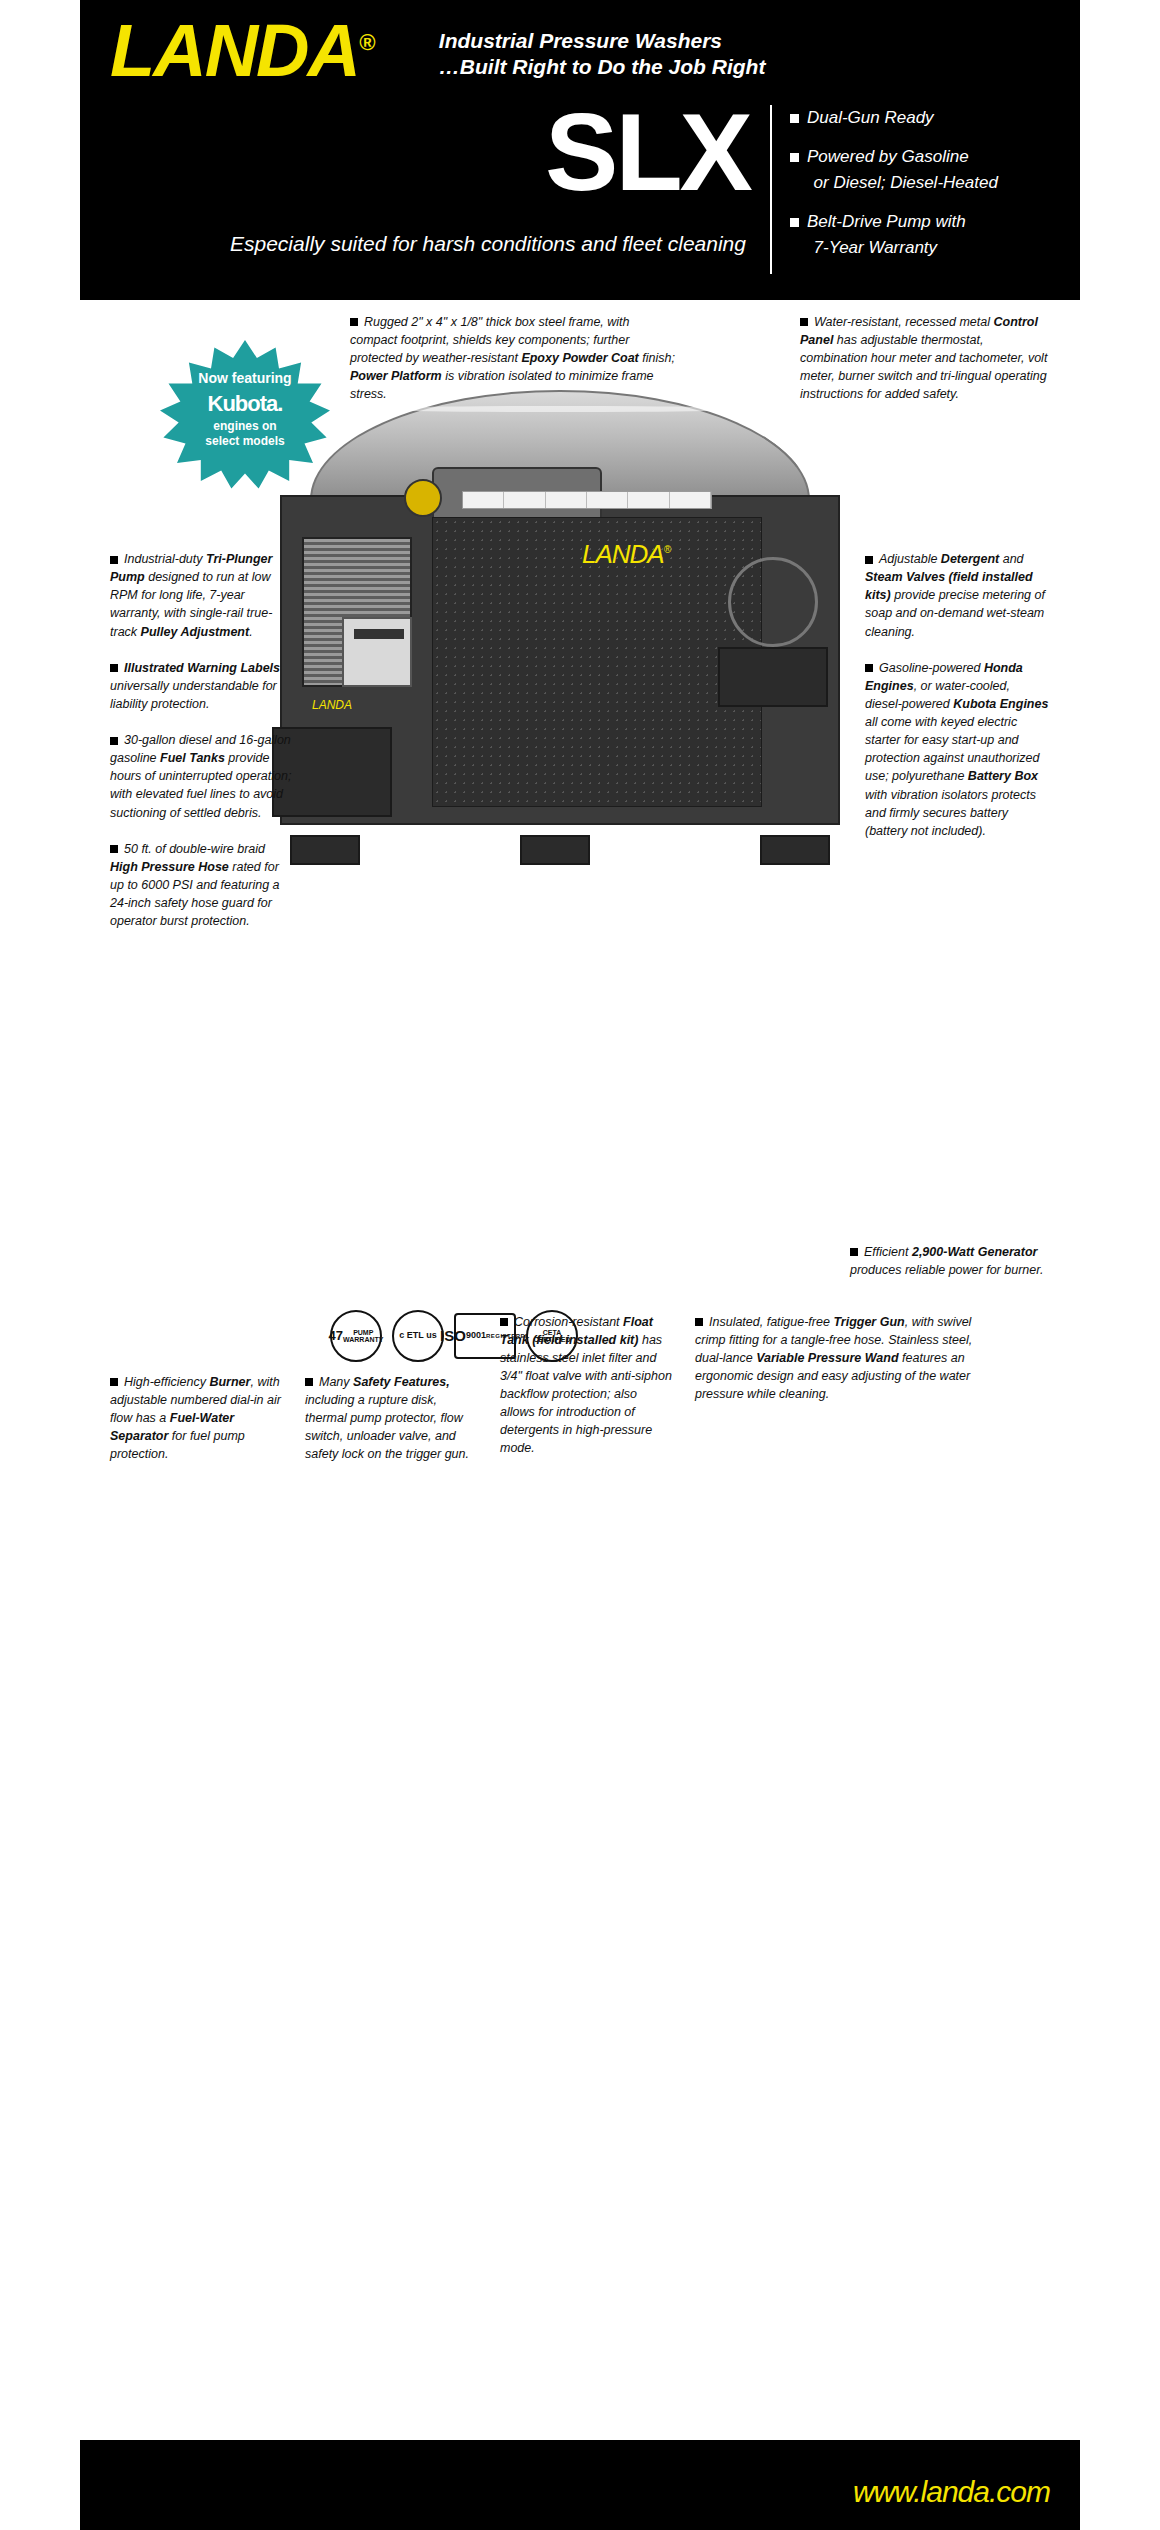LANDA®
Industrial Pressure Washers
…Built Right to Do the Job Right
SLX
Dual-Gun Ready
Powered by Gasoline
or Diesel; Diesel-Heated
Belt-Drive Pump with
7-Year Warranty
Especially suited for harsh conditions and fleet cleaning
Rugged 2" x 4" x 1/8" thick box steel frame, with compact footprint, shields key components; further protected by weather-resistant Epoxy Powder Coat finish; Power Platform is vibration isolated to minimize frame stress.
Water-resistant, recessed metal Control Panel has adjustable thermostat, combination hour meter and tachometer, volt meter, burner switch and tri-lingual operating instructions for added safety.
Now featuring
Kubota.
engines on
select models
LANDA
LANDA®
Industrial-duty Tri-Plunger Pump designed to run at low RPM for long life, 7-year warranty, with single-rail true-track Pulley Adjustment.
Illustrated Warning Labels universally understandable for liability protection.
30-gallon diesel and 16-gallon gasoline Fuel Tanks provide hours of uninterrupted operation; with elevated fuel lines to avoid suctioning of settled debris.
50 ft. of double-wire braid High Pressure Hose rated for up to 6000 PSI and featuring a 24-inch safety hose guard for operator burst protection.
Adjustable Detergent and Steam Valves (field installed kits) provide precise metering of soap and on-demand wet-steam cleaning.
Gasoline-powered Honda Engines, or water-cooled, diesel-powered Kubota Engines all come with keyed electric starter for easy start-up and protection against unauthorized use; polyurethane Battery Box with vibration isolators protects and firmly secures battery (battery not included).
Efficient 2,900-Watt Generator produces reliable power for burner.
47 PUMP
WARRANTY
c ETL us
ISO9001REGISTERED
CETA
CERTIFIED
High-efficiency Burner, with adjustable numbered dial-in air flow has a Fuel-Water Separator for fuel pump protection.
Many Safety Features, including a rupture disk, thermal pump protector, flow switch, unloader valve, and safety lock on the trigger gun.
Corrosion-resistant Float Tank (field installed kit) has stainless steel inlet filter and 3/4" float valve with anti-siphon backflow protection; also allows for introduction of detergents in high-pressure mode.
Insulated, fatigue-free Trigger Gun, with swivel crimp fitting for a tangle-free hose. Stainless steel, dual-lance Variable Pressure Wand features an ergonomic design and easy adjusting of the water pressure while cleaning.
www.landa.com